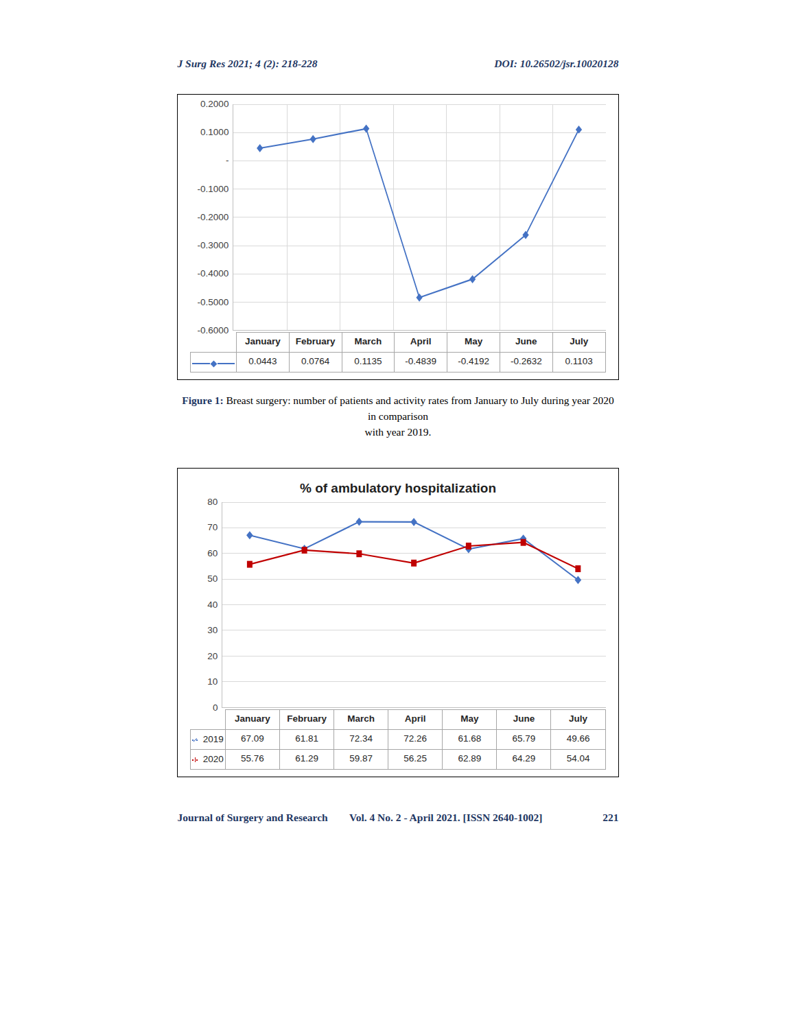J Surg Res 2021; 4 (2): 218-228
DOI: 10.26502/jsr.10020128
0.2000
0.1000
-
-0.1000
-0.2000
-0.3000
-0.4000
-0.5000
-0.6000
| | January | February | March | April | May | June | July |
| | 0.0443 | 0.0764 | 0.1135 | -0.4839 | -0.4192 | -0.2632 | 0.1103 |
Figure 1: Breast surgery: number of patients and activity rates from January to July during year 2020 in comparison
with year 2019.
% of ambulatory hospitalization
80
70
60
50
40
30
20
10
0
| | January | February | March | April | May | June | July |
| 2019 | 67.09 | 61.81 | 72.34 | 72.26 | 61.68 | 65.79 | 49.66 |
| 2020 | 55.76 | 61.29 | 59.87 | 56.25 | 62.89 | 64.29 | 54.04 |
Journal of Surgery and Research
Vol. 4 No. 2 - April 2021. [ISSN 2640-1002]
221